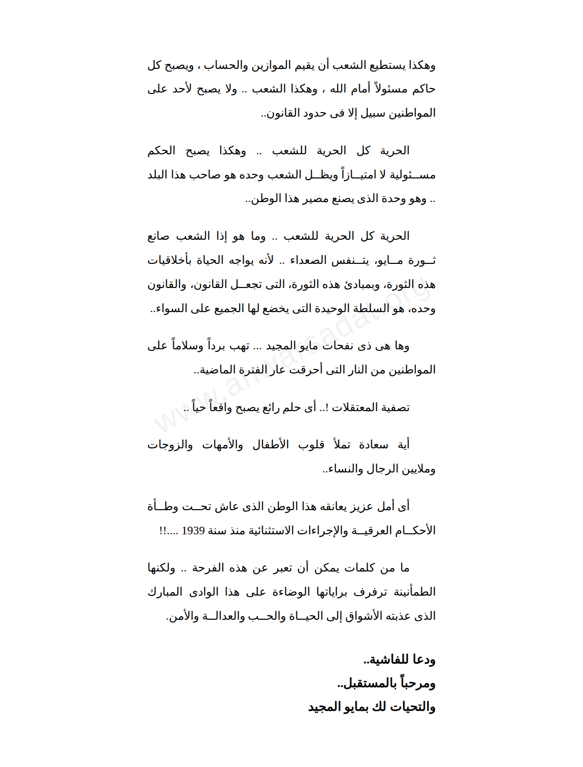www.anwarsadat.org
وهكذا يستطيع الشعب أن يقيم الموازين والحساب ، ويصبح كل حاكم مسئولاً أمام الله ، وهكذا الشعب .. ولا يصبح لأحد على المواطنين سبيل إلا فى حدود القانون..
الحرية كل الحرية للشعب .. وهكذا يصبح الحكم مســئولية لا امتيــازاً ويظــل الشعب وحده هو صاحب هذا البلد .. وهو وحدة الذى يصنع مصير هذا الوطن..
الحرية كل الحرية للشعب .. وما هو إذا الشعب صانع ثــورة مــايو، يتــنفس الصعداء .. لأنه يواجه الحياة بأخلاقيات هذه الثورة، وبمبادئ هذه الثورة، التى تجعــل القانون، والقانون وحده، هو السلطة الوحيدة التى يخضع لها الجميع على السواء..
وها هى ذى نفحات مايو المجيد ... تهب برداً وسلاماً على المواطنين من النار التى أحرقت عار الفترة الماضية..
تصفية المعتقلات !.. أى حلم رائع يصبح واقعاً حياً ..
أية سعادة تملأ قلوب الأطفال والأمهات والزوجات وملايين الرجال والنساء..
أى أمل عزيز يعانقه هذا الوطن الذى عاش تحــت وطــأة الأحكــام العرقيــة والإجراءات الاستثنائية منذ سنة 1939 ....!!
ما من كلمات يمكن أن تعبر عن هذه الفرحة .. ولكنها الطمأنينة ترفرف براياتها الوضاءة على هذا الوادى المبارك الذى عذبته الأشواق إلى الحيــاة والحــب والعدالــة والأمن.
ودعا للفاشية..
ومرحباً بالمستقبل..
والتحيات لك بمايو المجيد